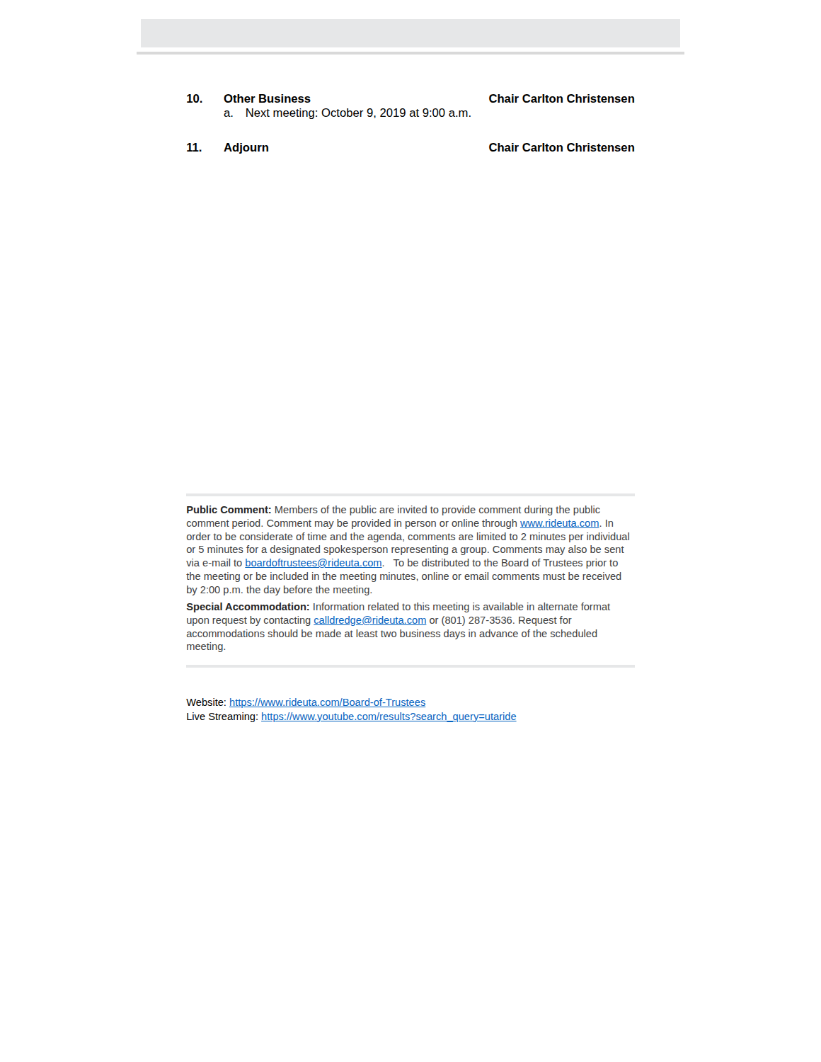| 10. | Other Business | Chair Carlton Christensen |
| | a. Next meeting: October 9, 2019 at 9:00 a.m. |
| 11. | Adjourn | Chair Carlton Christensen |
Public Comment: Members of the public are invited to provide comment during the public comment period. Comment may be provided in person or online through www.rideuta.com. In order to be considerate of time and the agenda, comments are limited to 2 minutes per individual or 5 minutes for a designated spokesperson representing a group. Comments may also be sent via e-mail to boardoftrustees@rideuta.com. To be distributed to the Board of Trustees prior to the meeting or be included in the meeting minutes, online or email comments must be received by 2:00 p.m. the day before the meeting.
Special Accommodation: Information related to this meeting is available in alternate format upon request by contacting calldredge@rideuta.com or (801) 287-3536. Request for accommodations should be made at least two business days in advance of the scheduled meeting.
Website: https://www.rideuta.com/Board-of-Trustees
Live Streaming: https://www.youtube.com/results?search_query=utaride